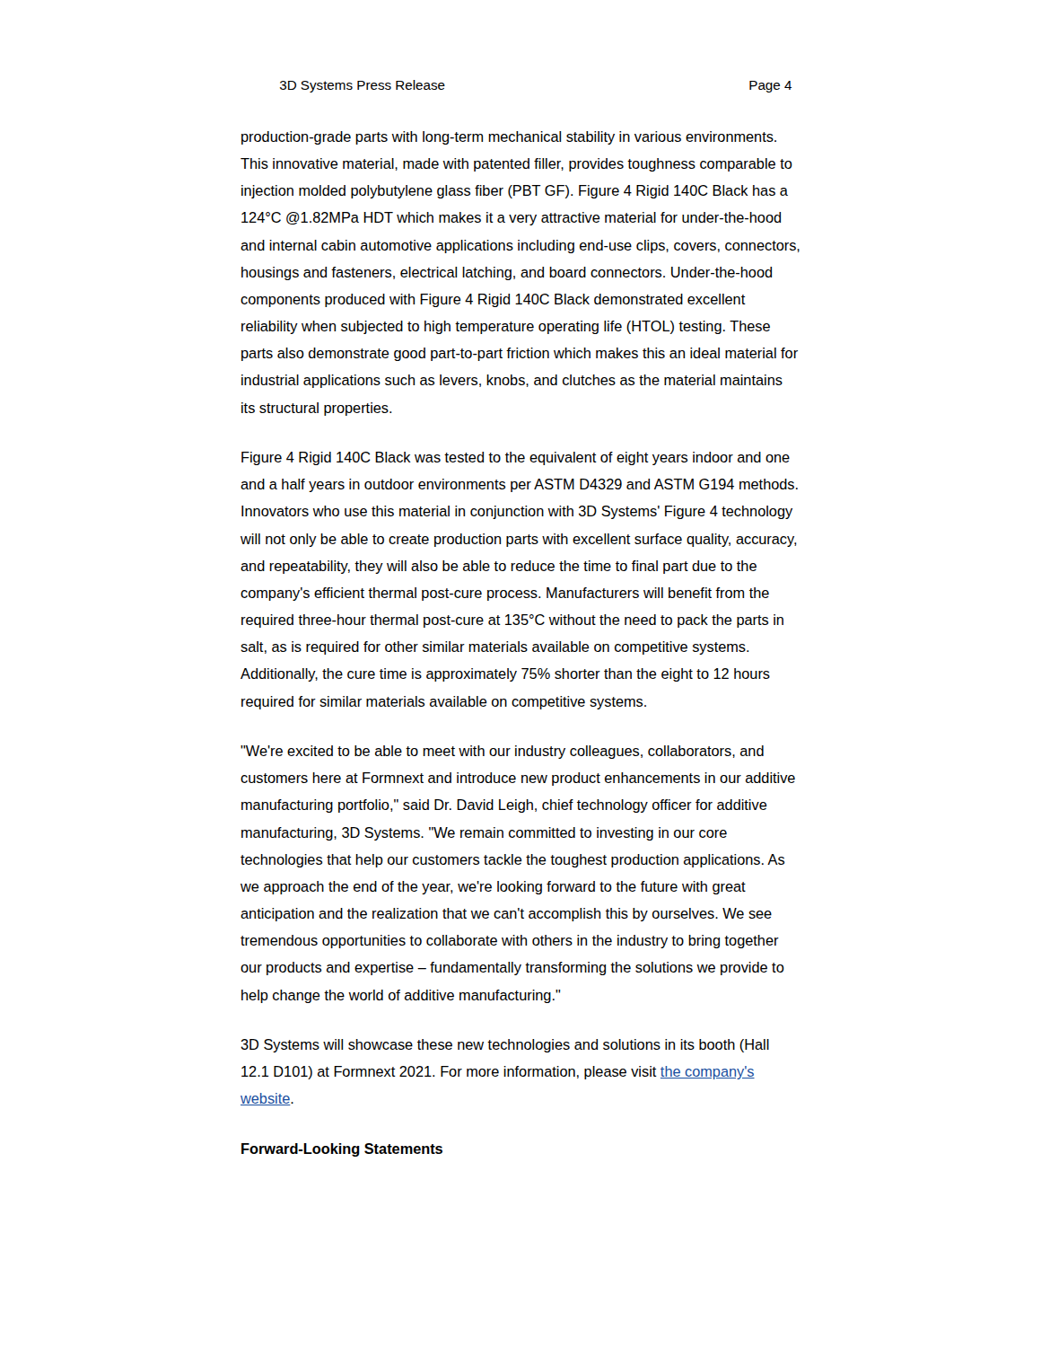3D Systems Press Release Page 4
production-grade parts with long-term mechanical stability in various environments. This innovative material, made with patented filler, provides toughness comparable to injection molded polybutylene glass fiber (PBT GF). Figure 4 Rigid 140C Black has a 124°C @1.82MPa HDT which makes it a very attractive material for under-the-hood and internal cabin automotive applications including end-use clips, covers, connectors, housings and fasteners, electrical latching, and board connectors. Under-the-hood components produced with Figure 4 Rigid 140C Black demonstrated excellent reliability when subjected to high temperature operating life (HTOL) testing. These parts also demonstrate good part-to-part friction which makes this an ideal material for industrial applications such as levers, knobs, and clutches as the material maintains its structural properties.
Figure 4 Rigid 140C Black was tested to the equivalent of eight years indoor and one and a half years in outdoor environments per ASTM D4329 and ASTM G194 methods. Innovators who use this material in conjunction with 3D Systems' Figure 4 technology will not only be able to create production parts with excellent surface quality, accuracy, and repeatability, they will also be able to reduce the time to final part due to the company's efficient thermal post-cure process. Manufacturers will benefit from the required three-hour thermal post-cure at 135°C without the need to pack the parts in salt, as is required for other similar materials available on competitive systems. Additionally, the cure time is approximately 75% shorter than the eight to 12 hours required for similar materials available on competitive systems.
"We're excited to be able to meet with our industry colleagues, collaborators, and customers here at Formnext and introduce new product enhancements in our additive manufacturing portfolio," said Dr. David Leigh, chief technology officer for additive manufacturing, 3D Systems. "We remain committed to investing in our core technologies that help our customers tackle the toughest production applications. As we approach the end of the year, we're looking forward to the future with great anticipation and the realization that we can't accomplish this by ourselves. We see tremendous opportunities to collaborate with others in the industry to bring together our products and expertise – fundamentally transforming the solutions we provide to help change the world of additive manufacturing."
3D Systems will showcase these new technologies and solutions in its booth (Hall 12.1 D101) at Formnext 2021. For more information, please visit the company's website.
Forward-Looking Statements